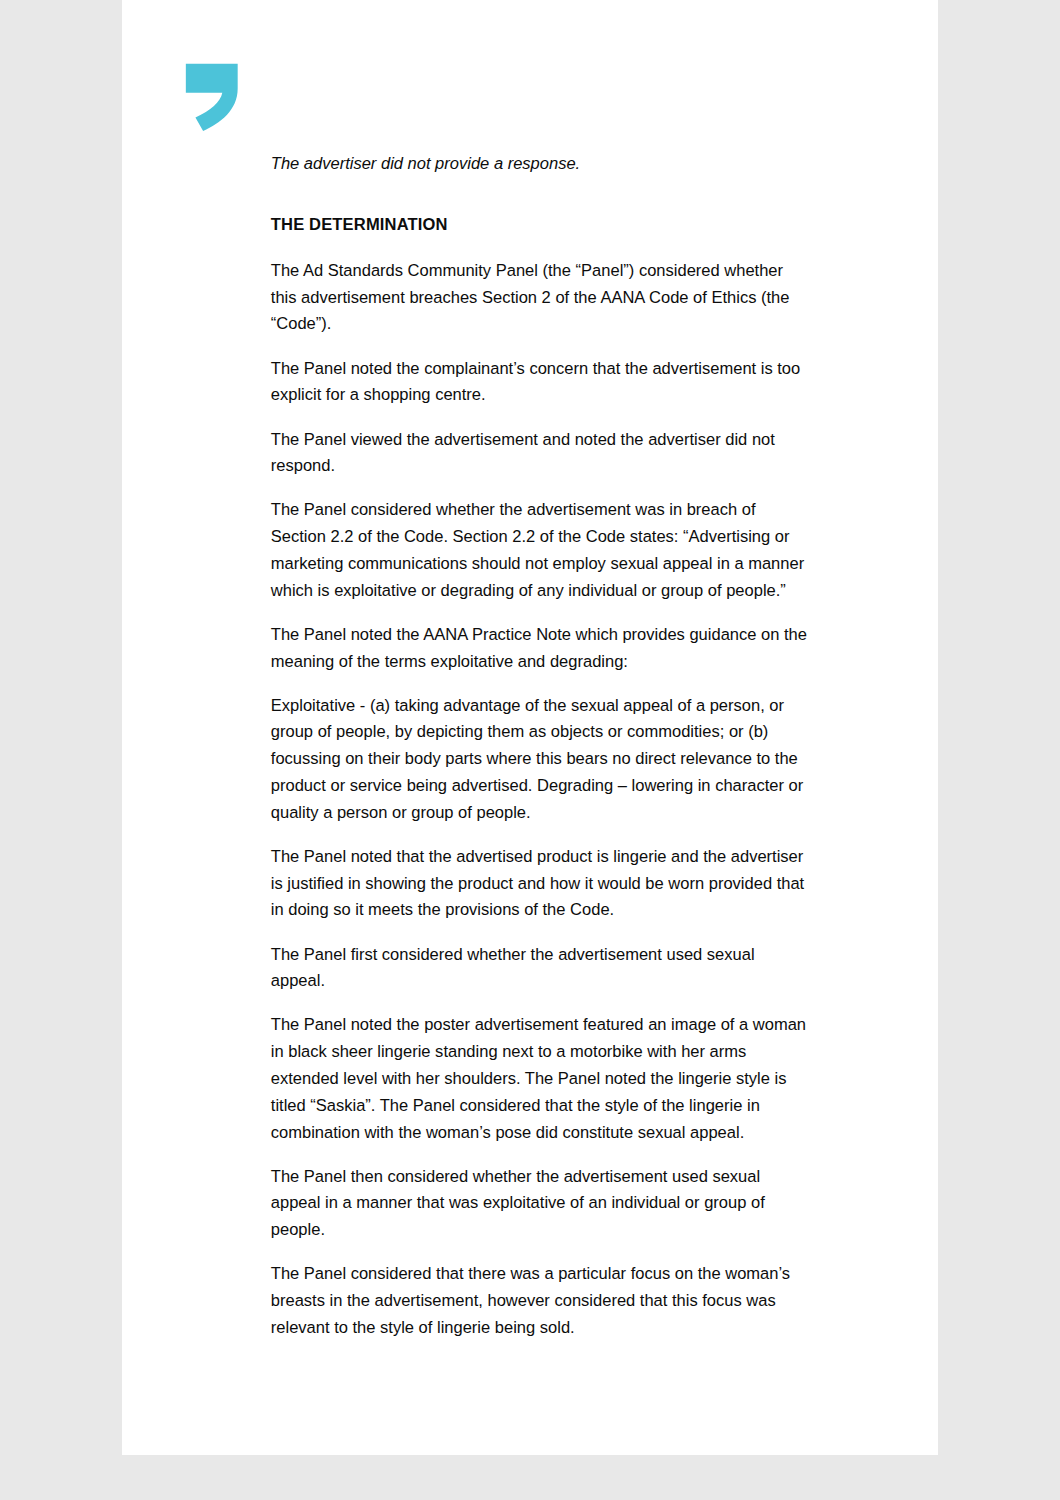The advertiser did not provide a response.
THE DETERMINATION
The Ad Standards Community Panel (the “Panel”) considered whether this advertisement breaches Section 2 of the AANA Code of Ethics (the “Code”).
The Panel noted the complainant’s concern that the advertisement is too explicit for a shopping centre.
The Panel viewed the advertisement and noted the advertiser did not respond.
The Panel considered whether the advertisement was in breach of Section 2.2 of the Code. Section 2.2 of the Code states: “Advertising or marketing communications should not employ sexual appeal in a manner which is exploitative or degrading of any individual or group of people.”
The Panel noted the AANA Practice Note which provides guidance on the meaning of the terms exploitative and degrading:
Exploitative - (a) taking advantage of the sexual appeal of a person, or group of people, by depicting them as objects or commodities; or (b) focussing on their body parts where this bears no direct relevance to the product or service being advertised. Degrading – lowering in character or quality a person or group of people.
The Panel noted that the advertised product is lingerie and the advertiser is justified in showing the product and how it would be worn provided that in doing so it meets the provisions of the Code.
The Panel first considered whether the advertisement used sexual appeal.
The Panel noted the poster advertisement featured an image of a woman in black sheer lingerie standing next to a motorbike with her arms extended level with her shoulders. The Panel noted the lingerie style is titled “Saskia”. The Panel considered that the style of the lingerie in combination with the woman’s pose did constitute sexual appeal.
The Panel then considered whether the advertisement used sexual appeal in a manner that was exploitative of an individual or group of people.
The Panel considered that there was a particular focus on the woman’s breasts in the advertisement, however considered that this focus was relevant to the style of lingerie being sold.